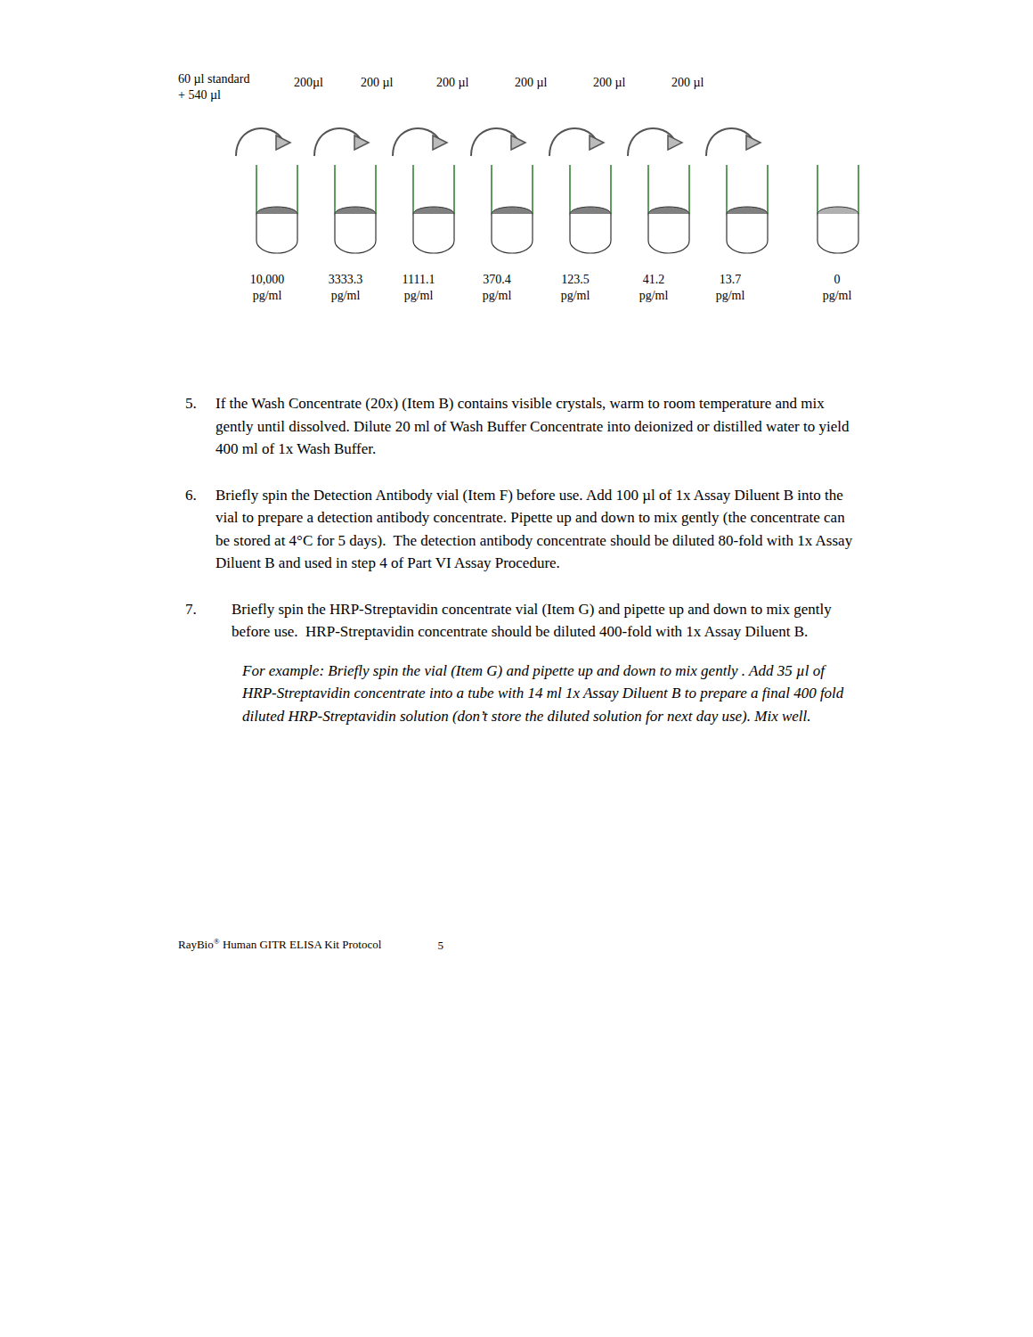60 µl standard
+ 540 µl
200µl 200 µl 200 µl 200 µl 200 µl 200 µl
10,000
pg/ml 3333.3
pg/ml 1111.1
pg/ml 370.4
pg/ml 123.5
pg/ml 41.2
pg/ml 13.7
pg/ml 0
pg/ml
5. If the Wash Concentrate (20x) (Item B) contains visible crystals, warm to room temperature and mix gently until dissolved. Dilute 20 ml of Wash Buffer Concentrate into deionized or distilled water to yield 400 ml of 1x Wash Buffer.
6. Briefly spin the Detection Antibody vial (Item F) before use. Add 100 µl of 1x Assay Diluent B into the vial to prepare a detection antibody concentrate. Pipette up and down to mix gently (the concentrate can be stored at 4°C for 5 days). The detection antibody concentrate should be diluted 80-fold with 1x Assay Diluent B and used in step 4 of Part VI Assay Procedure.
7.
Briefly spin the HRP-Streptavidin concentrate vial (Item G) and pipette up and down to mix gently before use. HRP-Streptavidin concentrate should be diluted 400-fold with 1x Assay Diluent B.
For example: Briefly spin the vial (Item G) and pipette up and down to mix gently . Add 35 µl of HRP-Streptavidin concentrate into a tube with 14 ml 1x Assay Diluent B to prepare a final 400 fold diluted HRP-Streptavidin solution (don’t store the diluted solution for next day use). Mix well.
RayBio® Human GITR ELISA Kit Protocol 5